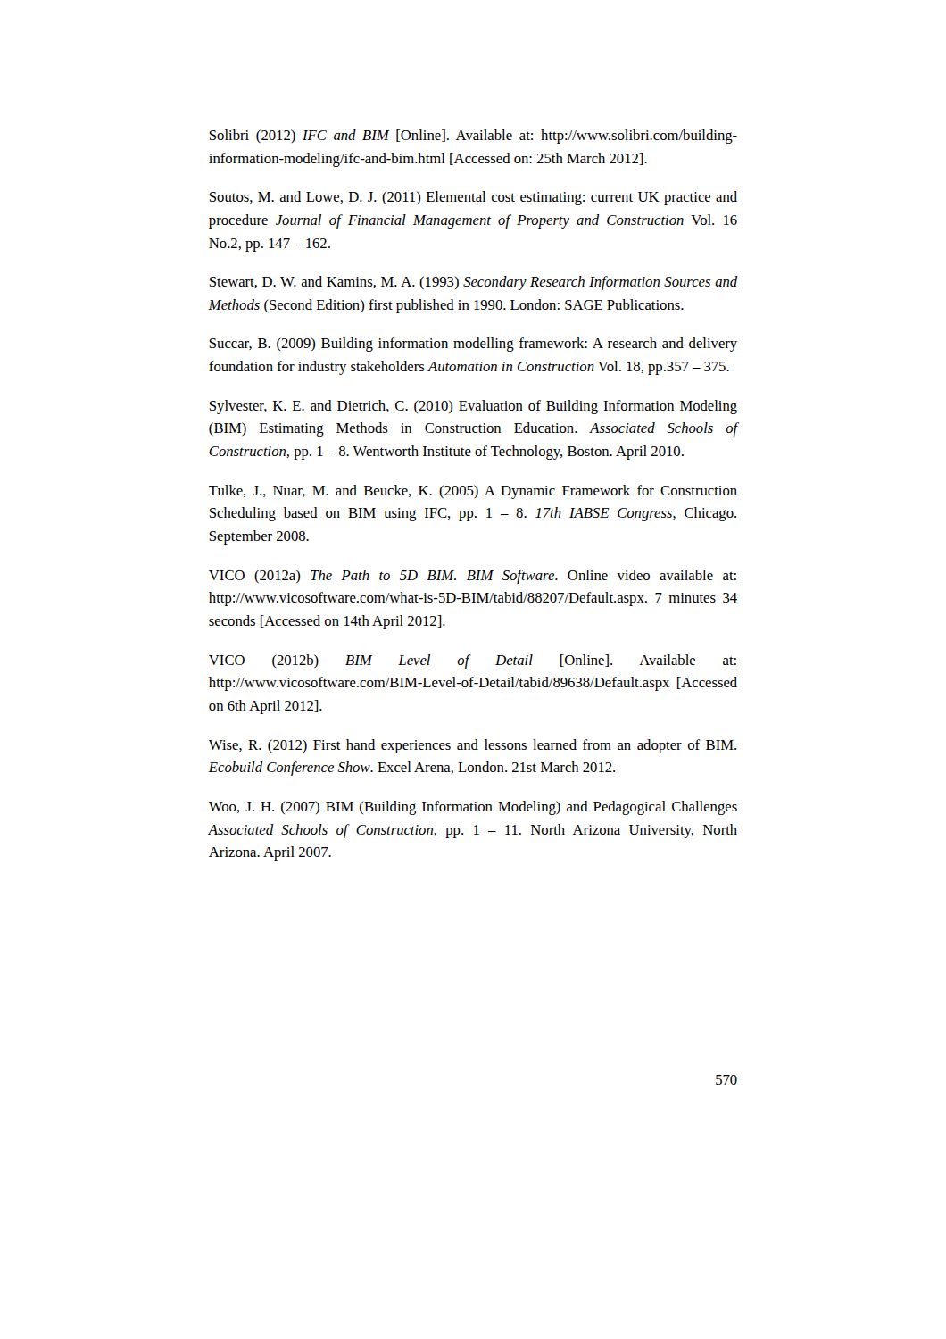Solibri (2012) IFC and BIM [Online]. Available at: http://www.solibri.com/building-information-modeling/ifc-and-bim.html [Accessed on: 25th March 2012].
Soutos, M. and Lowe, D. J. (2011) Elemental cost estimating: current UK practice and procedure Journal of Financial Management of Property and Construction Vol. 16 No.2, pp. 147 – 162.
Stewart, D. W. and Kamins, M. A. (1993) Secondary Research Information Sources and Methods (Second Edition) first published in 1990. London: SAGE Publications.
Succar, B. (2009) Building information modelling framework: A research and delivery foundation for industry stakeholders Automation in Construction Vol. 18, pp.357 – 375.
Sylvester, K. E. and Dietrich, C. (2010) Evaluation of Building Information Modeling (BIM) Estimating Methods in Construction Education. Associated Schools of Construction, pp. 1 – 8. Wentworth Institute of Technology, Boston. April 2010.
Tulke, J., Nuar, M. and Beucke, K. (2005) A Dynamic Framework for Construction Scheduling based on BIM using IFC, pp. 1 – 8. 17th IABSE Congress, Chicago. September 2008.
VICO (2012a) The Path to 5D BIM. BIM Software. Online video available at: http://www.vicosoftware.com/what-is-5D-BIM/tabid/88207/Default.aspx. 7 minutes 34 seconds [Accessed on 14th April 2012].
VICO (2012b) BIM Level of Detail [Online]. Available at: http://www.vicosoftware.com/BIM-Level-of-Detail/tabid/89638/Default.aspx [Accessed on 6th April 2012].
Wise, R. (2012) First hand experiences and lessons learned from an adopter of BIM. Ecobuild Conference Show. Excel Arena, London. 21st March 2012.
Woo, J. H. (2007) BIM (Building Information Modeling) and Pedagogical Challenges Associated Schools of Construction, pp. 1 – 11. North Arizona University, North Arizona. April 2007.
570